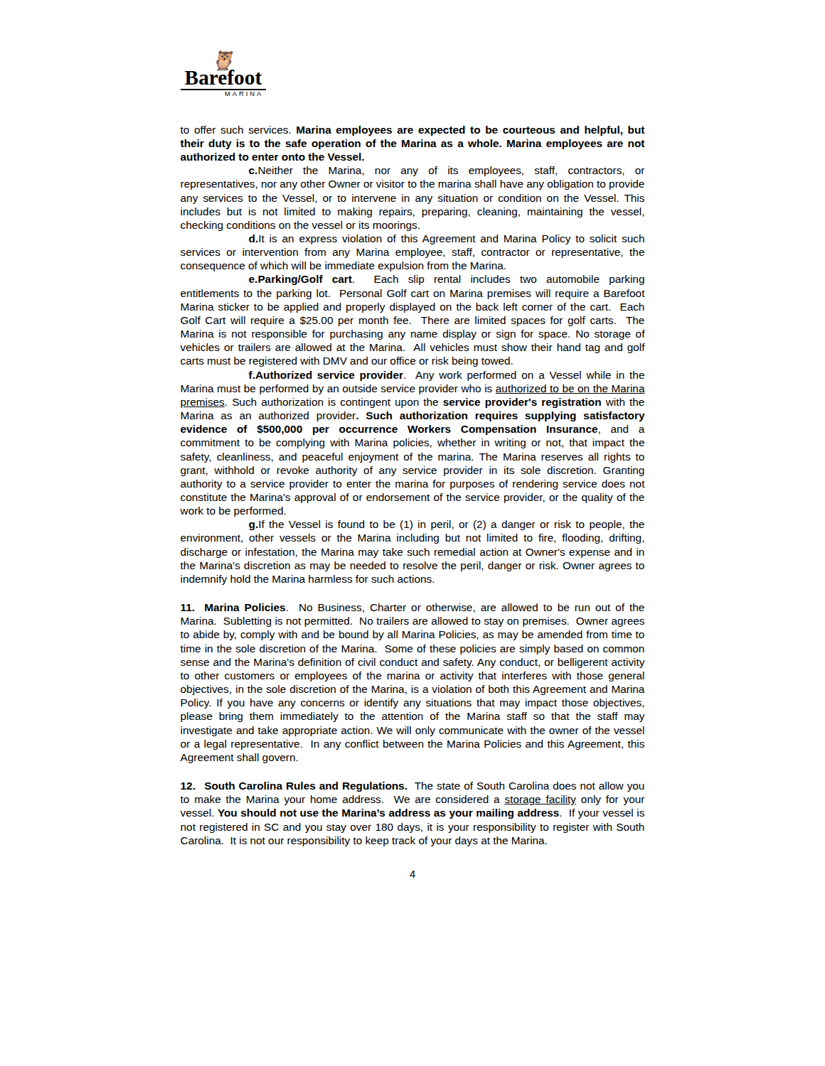🦉 Barefoot MARINA
to offer such services. Marina employees are expected to be courteous and helpful, but their duty is to the safe operation of the Marina as a whole. Marina employees are not authorized to enter onto the Vessel.
c. Neither the Marina, nor any of its employees, staff, contractors, or representatives, nor any other Owner or visitor to the marina shall have any obligation to provide any services to the Vessel, or to intervene in any situation or condition on the Vessel. This includes but is not limited to making repairs, preparing, cleaning, maintaining the vessel, checking conditions on the vessel or its moorings.
d. It is an express violation of this Agreement and Marina Policy to solicit such services or intervention from any Marina employee, staff, contractor or representative, the consequence of which will be immediate expulsion from the Marina.
e. Parking/Golf cart. Each slip rental includes two automobile parking entitlements to the parking lot. Personal Golf cart on Marina premises will require a Barefoot Marina sticker to be applied and properly displayed on the back left corner of the cart. Each Golf Cart will require a $25.00 per month fee. There are limited spaces for golf carts. The Marina is not responsible for purchasing any name display or sign for space. No storage of vehicles or trailers are allowed at the Marina. All vehicles must show their hand tag and golf carts must be registered with DMV and our office or risk being towed.
f. Authorized service provider. Any work performed on a Vessel while in the Marina must be performed by an outside service provider who is authorized to be on the Marina premises. Such authorization is contingent upon the service provider's registration with the Marina as an authorized provider. Such authorization requires supplying satisfactory evidence of $500,000 per occurrence Workers Compensation Insurance, and a commitment to be complying with Marina policies, whether in writing or not, that impact the safety, cleanliness, and peaceful enjoyment of the marina. The Marina reserves all rights to grant, withhold or revoke authority of any service provider in its sole discretion. Granting authority to a service provider to enter the marina for purposes of rendering service does not constitute the Marina's approval of or endorsement of the service provider, or the quality of the work to be performed.
g. If the Vessel is found to be (1) in peril, or (2) a danger or risk to people, the environment, other vessels or the Marina including but not limited to fire, flooding, drifting, discharge or infestation, the Marina may take such remedial action at Owner's expense and in the Marina's discretion as may be needed to resolve the peril, danger or risk. Owner agrees to indemnify hold the Marina harmless for such actions.
11. Marina Policies. No Business, Charter or otherwise, are allowed to be run out of the Marina. Subletting is not permitted. No trailers are allowed to stay on premises. Owner agrees to abide by, comply with and be bound by all Marina Policies, as may be amended from time to time in the sole discretion of the Marina. Some of these policies are simply based on common sense and the Marina's definition of civil conduct and safety. Any conduct, or belligerent activity to other customers or employees of the marina or activity that interferes with those general objectives, in the sole discretion of the Marina, is a violation of both this Agreement and Marina Policy. If you have any concerns or identify any situations that may impact those objectives, please bring them immediately to the attention of the Marina staff so that the staff may investigate and take appropriate action. We will only communicate with the owner of the vessel or a legal representative. In any conflict between the Marina Policies and this Agreement, this Agreement shall govern.
12. South Carolina Rules and Regulations. The state of South Carolina does not allow you to make the Marina your home address. We are considered a storage facility only for your vessel. You should not use the Marina’s address as your mailing address. If your vessel is not registered in SC and you stay over 180 days, it is your responsibility to register with South Carolina. It is not our responsibility to keep track of your days at the Marina.
4